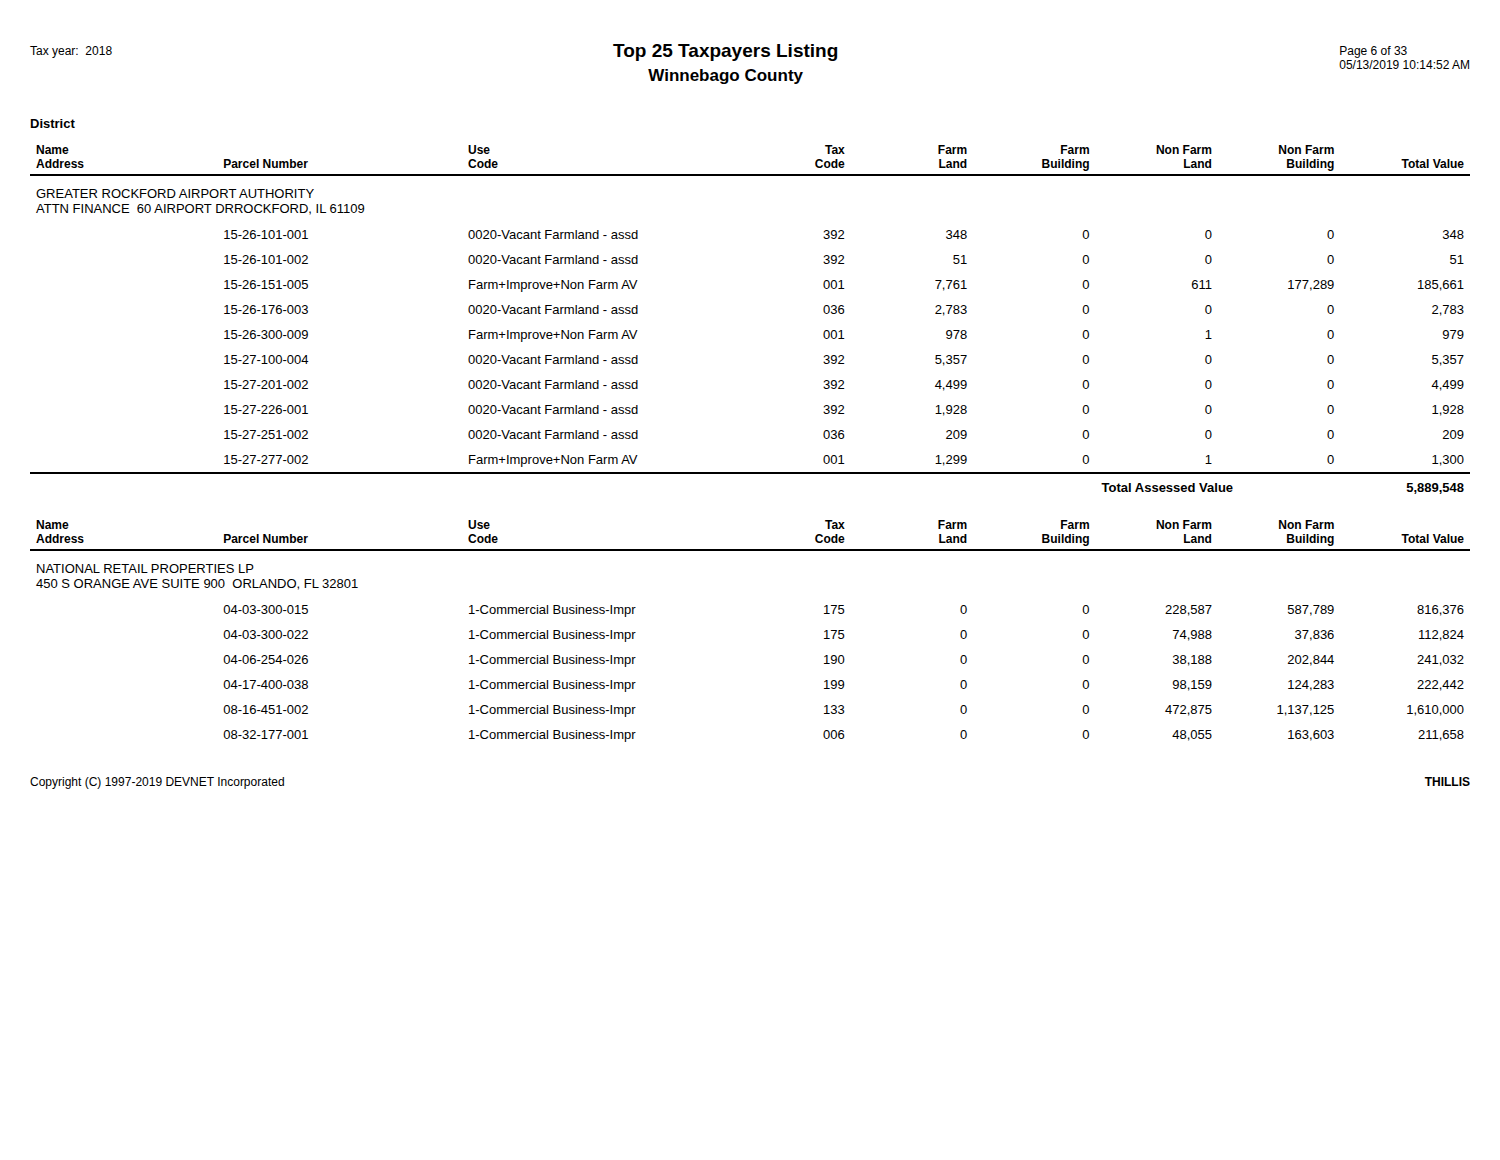Tax year: 2018
Top 25 Taxpayers Listing
Winnebago County
Page 6 of 33
05/13/2019 10:14:52 AM
District
| Name Address | Parcel Number | Use Code | Tax Code | Farm Land | Farm Building | Non Farm Land | Non Farm Building | Total Value |
| --- | --- | --- | --- | --- | --- | --- | --- | --- |
| GREATER ROCKFORD AIRPORT AUTHORITY |
| ATTN FINANCE 60 AIRPORT DRROCKFORD, IL 61109 |
| | 15-26-101-001 | 0020-Vacant Farmland - assd | 392 | 348 | 0 | 0 | 0 | 348 |
| | 15-26-101-002 | 0020-Vacant Farmland - assd | 392 | 51 | 0 | 0 | 0 | 51 |
| | 15-26-151-005 | Farm+Improve+Non Farm AV | 001 | 7,761 | 0 | 611 | 177,289 | 185,661 |
| | 15-26-176-003 | 0020-Vacant Farmland - assd | 036 | 2,783 | 0 | 0 | 0 | 2,783 |
| | 15-26-300-009 | Farm+Improve+Non Farm AV | 001 | 978 | 0 | 1 | 0 | 979 |
| | 15-27-100-004 | 0020-Vacant Farmland - assd | 392 | 5,357 | 0 | 0 | 0 | 5,357 |
| | 15-27-201-002 | 0020-Vacant Farmland - assd | 392 | 4,499 | 0 | 0 | 0 | 4,499 |
| | 15-27-226-001 | 0020-Vacant Farmland - assd | 392 | 1,928 | 0 | 0 | 0 | 1,928 |
| | 15-27-251-002 | 0020-Vacant Farmland - assd | 036 | 209 | 0 | 0 | 0 | 209 |
| | 15-27-277-002 | Farm+Improve+Non Farm AV | 001 | 1,299 | 0 | 1 | 0 | 1,300 |
| | Total Assessed Value | 5,889,548 |
| Name Address | Parcel Number | Use Code | Tax Code | Farm Land | Farm Building | Non Farm Land | Non Farm Building | Total Value |
| --- | --- | --- | --- | --- | --- | --- | --- | --- |
| NATIONAL RETAIL PROPERTIES LP |
| 450 S ORANGE AVE SUITE 900 ORLANDO, FL 32801 |
| | 04-03-300-015 | 1-Commercial Business-Impr | 175 | 0 | 0 | 228,587 | 587,789 | 816,376 |
| | 04-03-300-022 | 1-Commercial Business-Impr | 175 | 0 | 0 | 74,988 | 37,836 | 112,824 |
| | 04-06-254-026 | 1-Commercial Business-Impr | 190 | 0 | 0 | 38,188 | 202,844 | 241,032 |
| | 04-17-400-038 | 1-Commercial Business-Impr | 199 | 0 | 0 | 98,159 | 124,283 | 222,442 |
| | 08-16-451-002 | 1-Commercial Business-Impr | 133 | 0 | 0 | 472,875 | 1,137,125 | 1,610,000 |
| | 08-32-177-001 | 1-Commercial Business-Impr | 006 | 0 | 0 | 48,055 | 163,603 | 211,658 |
Copyright (C) 1997-2019 DEVNET Incorporated
THILLIS